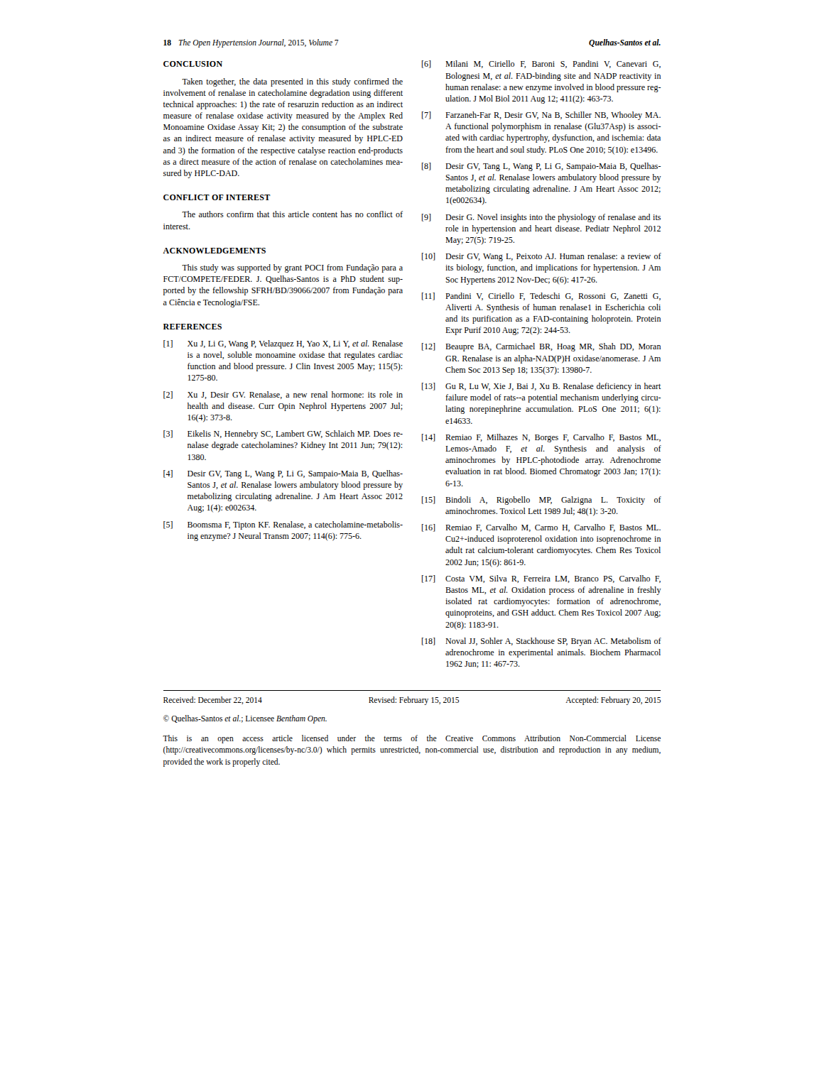18 The Open Hypertension Journal, 2015, Volume 7
Quelhas-Santos et al.
CONCLUSION
Taken together, the data presented in this study confirmed the involvement of renalase in catecholamine degradation using different technical approaches: 1) the rate of resaruzin reduction as an indirect measure of renalase oxidase activity measured by the Amplex Red Monoamine Oxidase Assay Kit; 2) the consumption of the substrate as an indirect measure of renalase activity measured by HPLC-ED and 3) the formation of the respective catalyse reaction end-products as a direct measure of the action of renalase on catecholamines measured by HPLC-DAD.
CONFLICT OF INTEREST
The authors confirm that this article content has no conflict of interest.
ACKNOWLEDGEMENTS
This study was supported by grant POCI from Fundação para a FCT/COMPETE/FEDER. J. Quelhas-Santos is a PhD student supported by the fellowship SFRH/BD/39066/2007 from Fundação para a Ciência e Tecnologia/FSE.
REFERENCES
[1] Xu J, Li G, Wang P, Velazquez H, Yao X, Li Y, et al. Renalase is a novel, soluble monoamine oxidase that regulates cardiac function and blood pressure. J Clin Invest 2005 May; 115(5): 1275-80.
[2] Xu J, Desir GV. Renalase, a new renal hormone: its role in health and disease. Curr Opin Nephrol Hypertens 2007 Jul; 16(4): 373-8.
[3] Eikelis N, Hennebry SC, Lambert GW, Schlaich MP. Does renalase degrade catecholamines? Kidney Int 2011 Jun; 79(12): 1380.
[4] Desir GV, Tang L, Wang P, Li G, Sampaio-Maia B, Quelhas-Santos J, et al. Renalase lowers ambulatory blood pressure by metabolizing circulating adrenaline. J Am Heart Assoc 2012 Aug; 1(4): e002634.
[5] Boomsma F, Tipton KF. Renalase, a catecholamine-metabolising enzyme? J Neural Transm 2007; 114(6): 775-6.
[6] Milani M, Ciriello F, Baroni S, Pandini V, Canevari G, Bolognesi M, et al. FAD-binding site and NADP reactivity in human renalase: a new enzyme involved in blood pressure regulation. J Mol Biol 2011 Aug 12; 411(2): 463-73.
[7] Farzaneh-Far R, Desir GV, Na B, Schiller NB, Whooley MA. A functional polymorphism in renalase (Glu37Asp) is associated with cardiac hypertrophy, dysfunction, and ischemia: data from the heart and soul study. PLoS One 2010; 5(10): e13496.
[8] Desir GV, Tang L, Wang P, Li G, Sampaio-Maia B, Quelhas-Santos J, et al. Renalase lowers ambulatory blood pressure by metabolizing circulating adrenaline. J Am Heart Assoc 2012; 1(e002634).
[9] Desir G. Novel insights into the physiology of renalase and its role in hypertension and heart disease. Pediatr Nephrol 2012 May; 27(5): 719-25.
[10] Desir GV, Wang L, Peixoto AJ. Human renalase: a review of its biology, function, and implications for hypertension. J Am Soc Hypertens 2012 Nov-Dec; 6(6): 417-26.
[11] Pandini V, Ciriello F, Tedeschi G, Rossoni G, Zanetti G, Aliverti A. Synthesis of human renalase1 in Escherichia coli and its purification as a FAD-containing holoprotein. Protein Expr Purif 2010 Aug; 72(2): 244-53.
[12] Beaupre BA, Carmichael BR, Hoag MR, Shah DD, Moran GR. Renalase is an alpha-NAD(P)H oxidase/anomerase. J Am Chem Soc 2013 Sep 18; 135(37): 13980-7.
[13] Gu R, Lu W, Xie J, Bai J, Xu B. Renalase deficiency in heart failure model of rats--a potential mechanism underlying circulating norepinephrine accumulation. PLoS One 2011; 6(1): e14633.
[14] Remiao F, Milhazes N, Borges F, Carvalho F, Bastos ML, Lemos-Amado F, et al. Synthesis and analysis of aminochromes by HPLC-photodiode array. Adrenochrome evaluation in rat blood. Biomed Chromatogr 2003 Jan; 17(1): 6-13.
[15] Bindoli A, Rigobello MP, Galzigna L. Toxicity of aminochromes. Toxicol Lett 1989 Jul; 48(1): 3-20.
[16] Remiao F, Carvalho M, Carmo H, Carvalho F, Bastos ML. Cu2+-induced isoproterenol oxidation into isoprenochrome in adult rat calcium-tolerant cardiomyocytes. Chem Res Toxicol 2002 Jun; 15(6): 861-9.
[17] Costa VM, Silva R, Ferreira LM, Branco PS, Carvalho F, Bastos ML, et al. Oxidation process of adrenaline in freshly isolated rat cardiomyocytes: formation of adrenochrome, quinoproteins, and GSH adduct. Chem Res Toxicol 2007 Aug; 20(8): 1183-91.
[18] Noval JJ, Sohler A, Stackhouse SP, Bryan AC. Metabolism of adrenochrome in experimental animals. Biochem Pharmacol 1962 Jun; 11: 467-73.
Received: December 22, 2014 Revised: February 15, 2015 Accepted: February 20, 2015
© Quelhas-Santos et al.; Licensee Bentham Open.
This is an open access article licensed under the terms of the Creative Commons Attribution Non-Commercial License (http://creativecommons.org/licenses/by-nc/3.0/) which permits unrestricted, non-commercial use, distribution and reproduction in any medium, provided the work is properly cited.